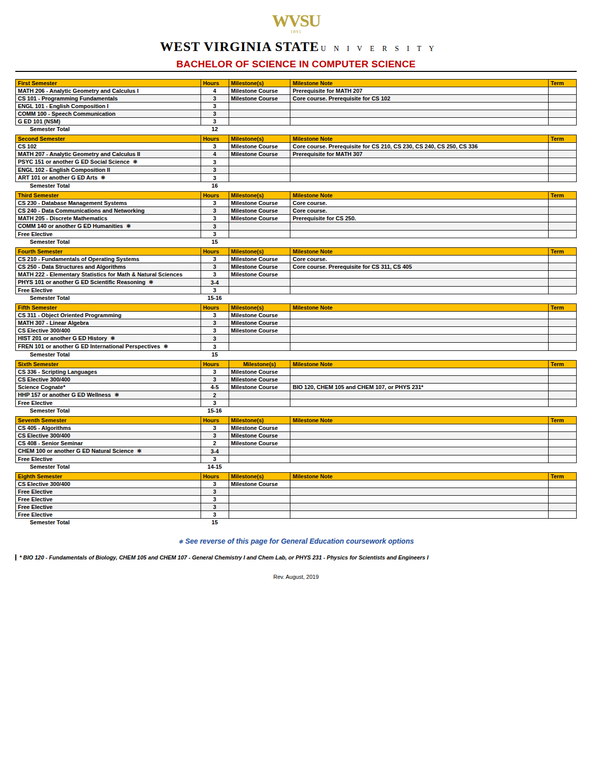WVSU1891 WEST VIRGINIA STATE U N I V E R S I T Y
BACHELOR OF SCIENCE IN COMPUTER SCIENCE
| First Semester | Hours | Milestone(s) | Milestone Note | Term |
| --- | --- | --- | --- | --- |
| MATH 206 - Analytic Geometry and Calculus I | 4 | Milestone Course | Prerequisite for MATH 207 | |
| CS 101 - Programming Fundamentals | 3 | Milestone Course | Core course. Prerequisite for CS 102 | |
| ENGL 101 - English Composition I | 3 | | | |
| COMM 100 - Speech Communication | 3 | | | |
| G ED 101 (NSM) | 3 | | | |
| Semester Total | 12 | | | |
| Second Semester | Hours | Milestone(s) | Milestone Note | Term |
| --- | --- | --- | --- | --- |
| CS 102 | 3 | Milestone Course | Core course. Prerequisite for CS 210, CS 230, CS 240, CS 250, CS 336 | |
| MATH 207 - Analytic Geometry and Calculus II | 4 | Milestone Course | Prerequisite for MATH 307 | |
| PSYC 151 or another G ED Social Science ⚛ | 3 | | | |
| ENGL 102 - English Composition II | 3 | | | |
| ART 101 or another G ED Arts ⚛ | 3 | | | |
| Semester Total | 16 | | | |
| Third Semester | Hours | Milestone(s) | Milestone Note | Term |
| --- | --- | --- | --- | --- |
| CS 230 - Database Management Systems | 3 | Milestone Course | Core course. | |
| CS 240 - Data Communications and Networking | 3 | Milestone Course | Core course. | |
| MATH 205 - Discrete Mathematics | 3 | Milestone Course | Prerequisite for CS 250. | |
| COMM 140 or another G ED Humanities ⚛ | 3 | | | |
| Free Elective | 3 | | | |
| Semester Total | 15 | | | |
| Fourth Semester | Hours | Milestone(s) | Milestone Note | Term |
| --- | --- | --- | --- | --- |
| CS 210 - Fundamentals of Operating Systems | 3 | Milestone Course | Core course. | |
| CS 250 - Data Structures and Algorithms | 3 | Milestone Course | Core course. Prerequisite for CS 311, CS 405 | |
| MATH 222 - Elementary Statistics for Math & Natural Sciences | 3 | Milestone Course | | |
| PHYS 101 or another G ED Scientific Reasoning ⚛ | 3-4 | | | |
| Free Elective | 3 | | | |
| Semester Total | 15-16 | | | |
| Fifth Semester | Hours | Milestone(s) | Milestone Note | Term |
| --- | --- | --- | --- | --- |
| CS 311 - Object Oriented Programming | 3 | Milestone Course | | |
| MATH 307 - Linear Algebra | 3 | Milestone Course | | |
| CS Elective 300/400 | 3 | Milestone Course | | |
| HIST 201 or another G ED History ⚛ | 3 | | | |
| FREN 101 or another G ED International Perspectives ⚛ | 3 | | | |
| Semester Total | 15 | | | |
| Sixth Semester | Hours | Milestone(s) | Milestone Note | Term |
| --- | --- | --- | --- | --- |
| CS 336 - Scripting Languages | 3 | Milestone Course | | |
| CS Elective 300/400 | 3 | Milestone Course | | |
| Science Cognate* | 4-5 | Milestone Course | BIO 120, CHEM 105 and CHEM 107, or PHYS 231* | |
| HHP 157 or another G ED Wellness ⚛ | 2 | | | |
| Free Elective | 3 | | | |
| Semester Total | 15-16 | | | |
| Seventh Semester | Hours | Milestone(s) | Milestone Note | Term |
| --- | --- | --- | --- | --- |
| CS 405 - Algorithms | 3 | Milestone Course | | |
| CS Elective 300/400 | 3 | Milestone Course | | |
| CS 408 - Senior Seminar | 2 | Milestone Course | | |
| CHEM 100 or another G ED Natural Science ⚛ | 3-4 | | | |
| Free Elective | 3 | | | |
| Semester Total | 14-15 | | | |
| Eighth Semester | Hours | Milestone(s) | Milestone Note | Term |
| --- | --- | --- | --- | --- |
| CS Elective 300/400 | 3 | Milestone Course | | |
| Free Elective | 3 | | | |
| Free Elective | 3 | | | |
| Free Elective | 3 | | | |
| Free Elective | 3 | | | |
| Semester Total | 15 | | | |
⚛ See reverse of this page for General Education coursework options
* BIO 120 - Fundamentals of Biology, CHEM 105 and CHEM 107 - General Chemistry I and Chem Lab, or PHYS 231 - Physics for Scientists and Engineers I
Rev. August, 2019